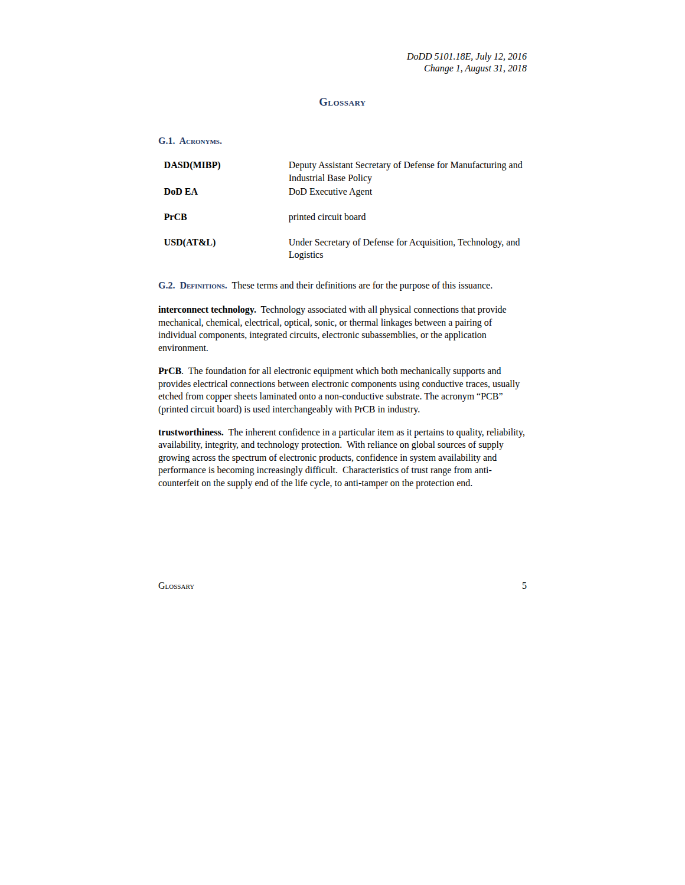DoDD 5101.18E, July 12, 2016
Change 1, August 31, 2018
Glossary
G.1. Acronyms.
| DASD(MIBP) | Deputy Assistant Secretary of Defense for Manufacturing and Industrial Base Policy |
| DoD EA | DoD Executive Agent |
| PrCB | printed circuit board |
| USD(AT&L) | Under Secretary of Defense for Acquisition, Technology, and Logistics |
G.2. Definitions. These terms and their definitions are for the purpose of this issuance.
interconnect technology. Technology associated with all physical connections that provide mechanical, chemical, electrical, optical, sonic, or thermal linkages between a pairing of individual components, integrated circuits, electronic subassemblies, or the application environment.
PrCB. The foundation for all electronic equipment which both mechanically supports and provides electrical connections between electronic components using conductive traces, usually etched from copper sheets laminated onto a non-conductive substrate. The acronym “PCB” (printed circuit board) is used interchangeably with PrCB in industry.
trustworthiness. The inherent confidence in a particular item as it pertains to quality, reliability, availability, integrity, and technology protection. With reliance on global sources of supply growing across the spectrum of electronic products, confidence in system availability and performance is becoming increasingly difficult. Characteristics of trust range from anti-counterfeit on the supply end of the life cycle, to anti-tamper on the protection end.
Glossary 5